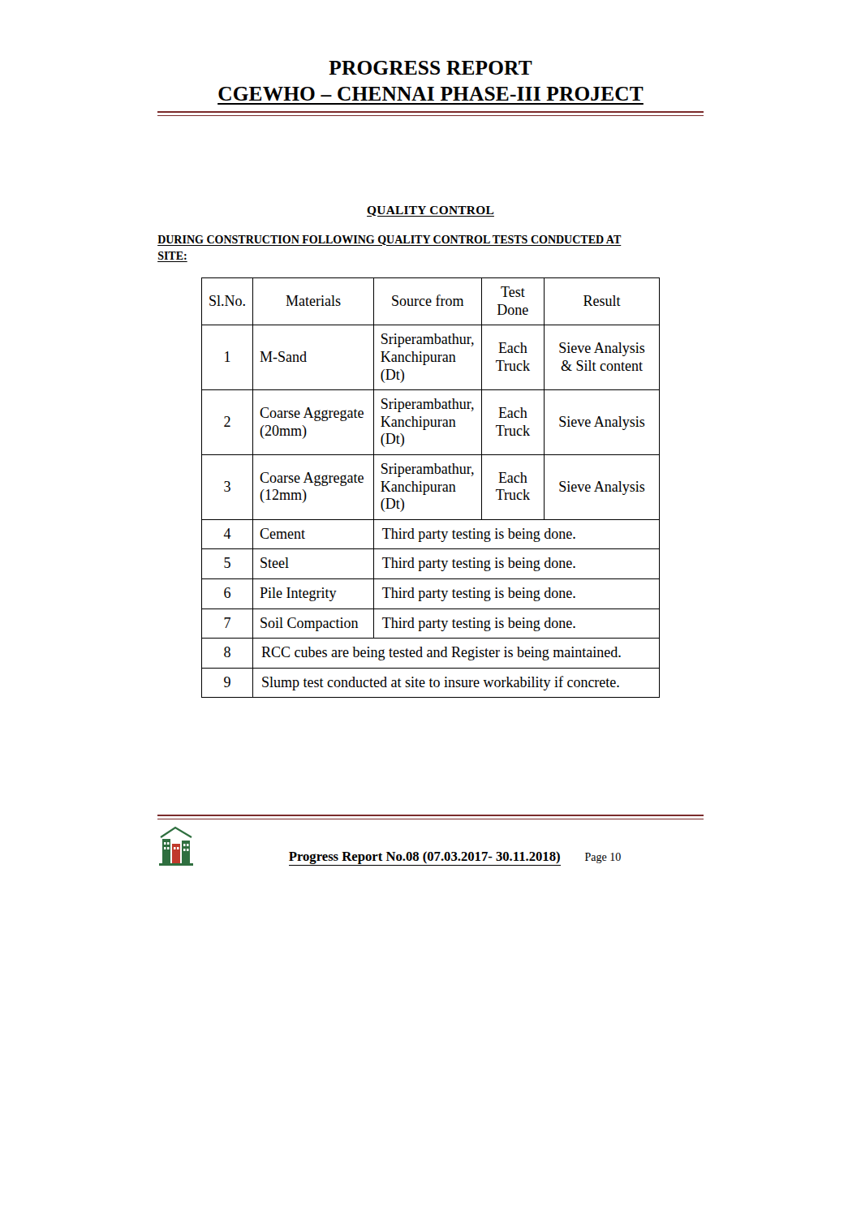PROGRESS REPORT CGEWHO – CHENNAI PHASE-III PROJECT
QUALITY CONTROL
DURING CONSTRUCTION FOLLOWING QUALITY CONTROL TESTS CONDUCTED AT SITE:
| Sl.No. | Materials | Source from | Test Done | Result |
| --- | --- | --- | --- | --- |
| 1 | M-Sand | Sriperambathur, Kanchipuran (Dt) | Each Truck | Sieve Analysis & Silt content |
| 2 | Coarse Aggregate (20mm) | Sriperambathur, Kanchipuran (Dt) | Each Truck | Sieve Analysis |
| 3 | Coarse Aggregate (12mm) | Sriperambathur, Kanchipuran (Dt) | Each Truck | Sieve Analysis |
| 4 | Cement | Third party testing is being done. |
| 5 | Steel | Third party testing is being done. |
| 6 | Pile Integrity | Third party testing is being done. |
| 7 | Soil Compaction | Third party testing is being done. |
| 8 | RCC cubes are being tested and Register is being maintained. |
| 9 | Slump test conducted at site to insure workability if concrete. |
Progress Report No.08 (07.03.2017- 30.11.2018) Page 10